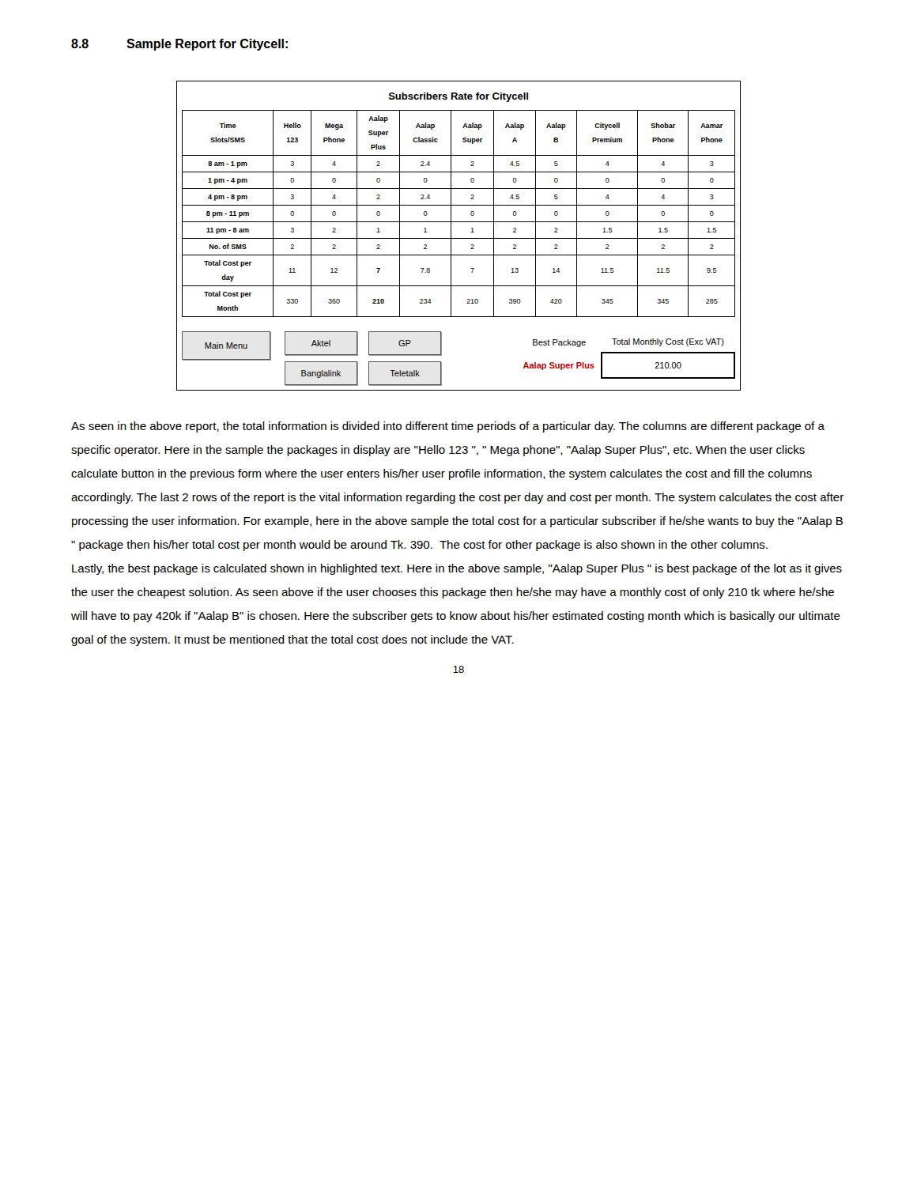8.8 Sample Report for Citycell:
Subscribers Rate for Citycell
| Time Slots/SMS | Hello 123 | Mega Phone | Aalap Super Plus | Aalap Classic | Aalap Super | Aalap A | Aalap B | Citycell Premium | Shobar Phone | Aamar Phone |
| --- | --- | --- | --- | --- | --- | --- | --- | --- | --- | --- |
| 8 am - 1 pm | 3 | 4 | 2 | 2.4 | 2 | 4.5 | 5 | 4 | 4 | 3 |
| 1 pm - 4 pm | 0 | 0 | 0 | 0 | 0 | 0 | 0 | 0 | 0 | 0 |
| 4 pm - 8 pm | 3 | 4 | 2 | 2.4 | 2 | 4.5 | 5 | 4 | 4 | 3 |
| 8 pm - 11 pm | 0 | 0 | 0 | 0 | 0 | 0 | 0 | 0 | 0 | 0 |
| 11 pm - 8 am | 3 | 2 | 1 | 1 | 1 | 2 | 2 | 1.5 | 1.5 | 1.5 |
| No. of SMS | 2 | 2 | 2 | 2 | 2 | 2 | 2 | 2 | 2 | 2 |
| Total Cost per day | 11 | 12 | 7 | 7.8 | 7 | 13 | 14 | 11.5 | 11.5 | 9.5 |
| Total Cost per Month | 330 | 360 | 210 | 234 | 210 | 390 | 420 | 345 | 345 | 285 |
Main Menu
Aktel GP Banglalink Teletalk
| Best Package | Total Monthly Cost (Exc VAT) |
| --- | --- |
| Aalap Super Plus | 210.00 |
As seen in the above report, the total information is divided into different time periods of a particular day. The columns are different package of a specific operator. Here in the sample the packages in display are "Hello 123 ", " Mega phone", "Aalap Super Plus", etc. When the user clicks calculate button in the previous form where the user enters his/her user profile information, the system calculates the cost and fill the columns accordingly. The last 2 rows of the report is the vital information regarding the cost per day and cost per month. The system calculates the cost after processing the user information. For example, here in the above sample the total cost for a particular subscriber if he/she wants to buy the "Aalap B " package then his/her total cost per month would be around Tk. 390. The cost for other package is also shown in the other columns.
Lastly, the best package is calculated shown in highlighted text. Here in the above sample, "Aalap Super Plus " is best package of the lot as it gives the user the cheapest solution. As seen above if the user chooses this package then he/she may have a monthly cost of only 210 tk where he/she will have to pay 420k if "Aalap B" is chosen. Here the subscriber gets to know about his/her estimated costing month which is basically our ultimate goal of the system. It must be mentioned that the total cost does not include the VAT.
18